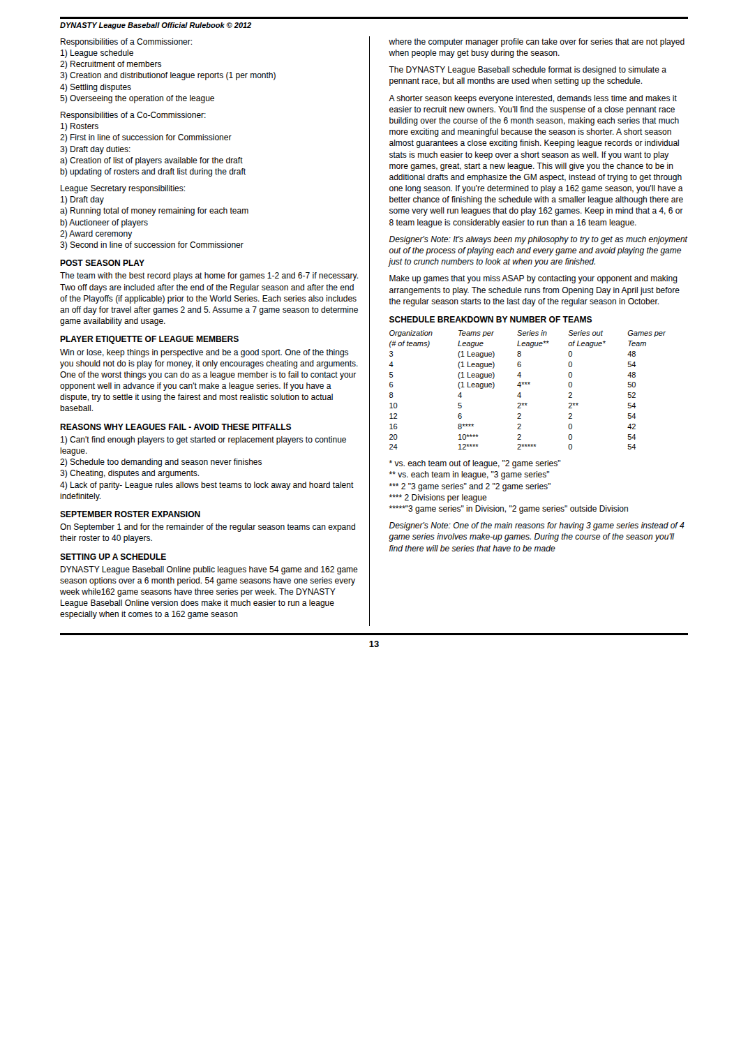DYNASTY League Baseball Official Rulebook © 2012
Responsibilities of a Commissioner:
1) League schedule
2) Recruitment of members
3) Creation and distributionof league reports (1 per month)
4) Settling disputes
5) Overseeing the operation of the league
Responsibilities of a Co-Commissioner:
1) Rosters
2) First in line of succession for Commissioner
3) Draft day duties:
a) Creation of list of players available for the draft
b) updating of rosters and draft list during the draft
League Secretary responsibilities:
1) Draft day
a) Running total of money remaining for each team
b) Auctioneer of players
2) Award ceremony
3) Second in line of succession for Commissioner
POST SEASON PLAY
The team with the best record plays at home for games 1-2 and 6-7 if necessary. Two off days are included after the end of the Regular season and after the end of the Playoffs (if applicable) prior to the World Series. Each series also includes an off day for travel after games 2 and 5. Assume a 7 game season to determine game availability and usage.
PLAYER ETIQUETTE OF LEAGUE MEMBERS
Win or lose, keep things in perspective and be a good sport. One of the things you should not do is play for money, it only encourages cheating and arguments. One of the worst things you can do as a league member is to fail to contact your opponent well in advance if you can't make a league series. If you have a dispute, try to settle it using the fairest and most realistic solution to actual baseball.
REASONS WHY LEAGUES FAIL - AVOID THESE PITFALLS
1) Can't find enough players to get started or replacement players to continue league.
2) Schedule too demanding and season never finishes
3) Cheating, disputes and arguments.
4) Lack of parity- League rules allows best teams to lock away and hoard talent indefinitely.
SEPTEMBER ROSTER EXPANSION
On September 1 and for the remainder of the regular season teams can expand their roster to 40 players.
SETTING UP A SCHEDULE
DYNASTY League Baseball Online public leagues have 54 game and 162 game season options over a 6 month period. 54 game seasons have one series every week while162 game seasons have three series per week. The DYNASTY League Baseball Online version does make it much easier to run a league especially when it comes to a 162 game season
where the computer manager profile can take over for series that are not played when people may get busy during the season.
The DYNASTY League Baseball schedule format is designed to simulate a pennant race, but all months are used when setting up the schedule.
A shorter season keeps everyone interested, demands less time and makes it easier to recruit new owners. You'll find the suspense of a close pennant race building over the course of the 6 month season, making each series that much more exciting and meaningful because the season is shorter. A short season almost guarantees a close exciting finish. Keeping league records or individual stats is much easier to keep over a short season as well. If you want to play more games, great, start a new league. This will give you the chance to be in additional drafts and emphasize the GM aspect, instead of trying to get through one long season. If you're determined to play a 162 game season, you'll have a better chance of finishing the schedule with a smaller league although there are some very well run leagues that do play 162 games. Keep in mind that a 4, 6 or 8 team league is considerably easier to run than a 16 team league.
Designer's Note: It's always been my philosophy to try to get as much enjoyment out of the process of playing each and every game and avoid playing the game just to crunch numbers to look at when you are finished.
Make up games that you miss ASAP by contacting your opponent and making arrangements to play. The schedule runs from Opening Day in April just before the regular season starts to the last day of the regular season in October.
SCHEDULE BREAKDOWN BY NUMBER OF TEAMS
| Organization | Teams per | Series in | Series out | Games per |
| --- | --- | --- | --- | --- |
| (# of teams) | League | League** | of League* | Team |
| 3 | (1 League) | 8 | 0 | 48 |
| 4 | (1 League) | 6 | 0 | 54 |
| 5 | (1 League) | 4 | 0 | 48 |
| 6 | (1 League) | 4*** | 0 | 50 |
| 8 | 4 | 4 | 2 | 52 |
| 10 | 5 | 2** | 2** | 54 |
| 12 | 6 | 2 | 2 | 54 |
| 16 | 8**** | 2 | 0 | 42 |
| 20 | 10**** | 2 | 0 | 54 |
| 24 | 12**** | 2***** | 0 | 54 |
* vs. each team out of league, "2 game series"
** vs. each team in league, "3 game series"
*** 2 "3 game series" and 2 "2 game series"
**** 2 Divisions per league
*****"3 game series" in Division, "2 game series" outside Division
Designer's Note: One of the main reasons for having 3 game series instead of 4 game series involves make-up games. During the course of the season you'll find there will be series that have to be made
13